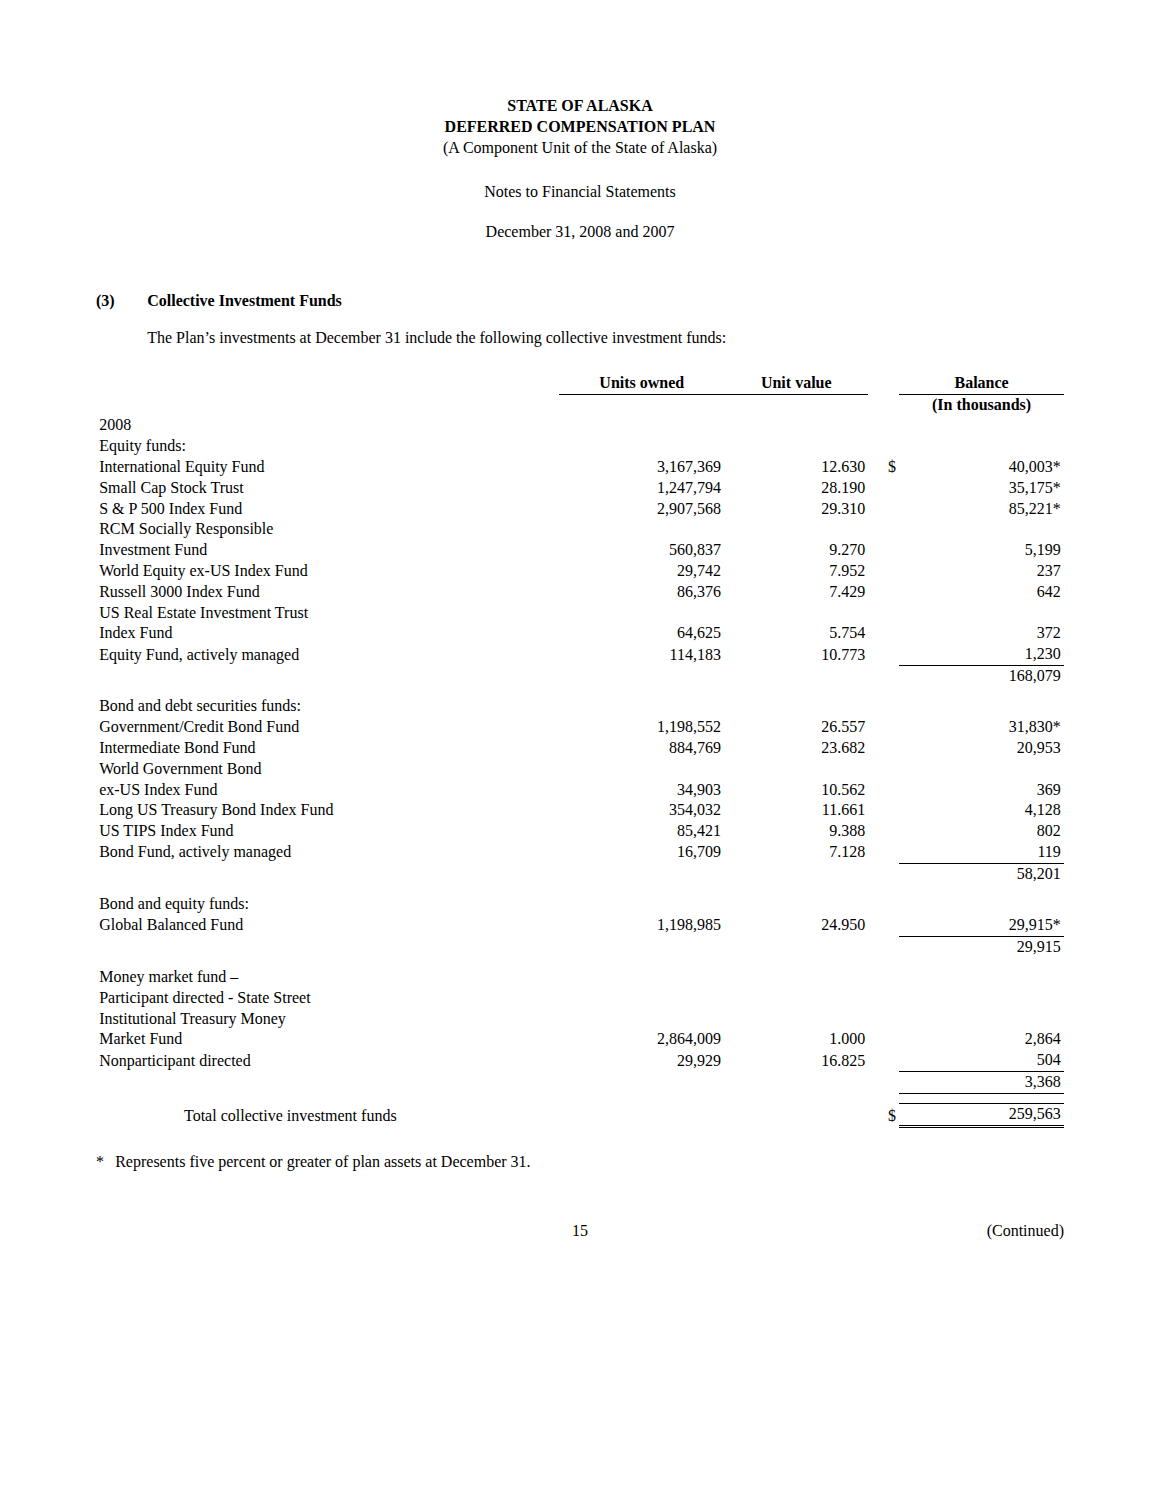State of Alaska
Deferred Compensation Plan
(A Component Unit of the State of Alaska)
Notes to Financial Statements
December 31, 2008 and 2007
(3) Collective Investment Funds
The Plan’s investments at December 31 include the following collective investment funds:
| | Units owned | Unit value | | Balance |
| --- | --- | --- | --- | --- |
| | | | | (In thousands) |
| 2008 | | | | |
| Equity funds: | | | | |
| International Equity Fund | 3,167,369 | 12.630 | $ | 40,003* |
| Small Cap Stock Trust | 1,247,794 | 28.190 | | 35,175* |
| S & P 500 Index Fund | 2,907,568 | 29.310 | | 85,221* |
| RCM Socially Responsible | | | | |
| Investment Fund | 560,837 | 9.270 | | 5,199 |
| World Equity ex-US Index Fund | 29,742 | 7.952 | | 237 |
| Russell 3000 Index Fund | 86,376 | 7.429 | | 642 |
| US Real Estate Investment Trust | | | | |
| Index Fund | 64,625 | 5.754 | | 372 |
| Equity Fund, actively managed | 114,183 | 10.773 | | 1,230 |
| | | | | 168,079 |
| Bond and debt securities funds: | | | | |
| Government/Credit Bond Fund | 1,198,552 | 26.557 | | 31,830* |
| Intermediate Bond Fund | 884,769 | 23.682 | | 20,953 |
| World Government Bond | | | | |
| ex-US Index Fund | 34,903 | 10.562 | | 369 |
| Long US Treasury Bond Index Fund | 354,032 | 11.661 | | 4,128 |
| US TIPS Index Fund | 85,421 | 9.388 | | 802 |
| Bond Fund, actively managed | 16,709 | 7.128 | | 119 |
| | | | | 58,201 |
| Bond and equity funds: | | | | |
| Global Balanced Fund | 1,198,985 | 24.950 | | 29,915* |
| | | | | 29,915 |
| Money market fund – | | | | |
| Participant directed - State Street | | | | |
| Institutional Treasury Money | | | | |
| Market Fund | 2,864,009 | 1.000 | | 2,864 |
| Nonparticipant directed | 29,929 | 16.825 | | 504 |
| | | | | 3,368 |
| Total collective investment funds | | | $ | 259,563 |
*Represents five percent or greater of plan assets at December 31.
15
(Continued)